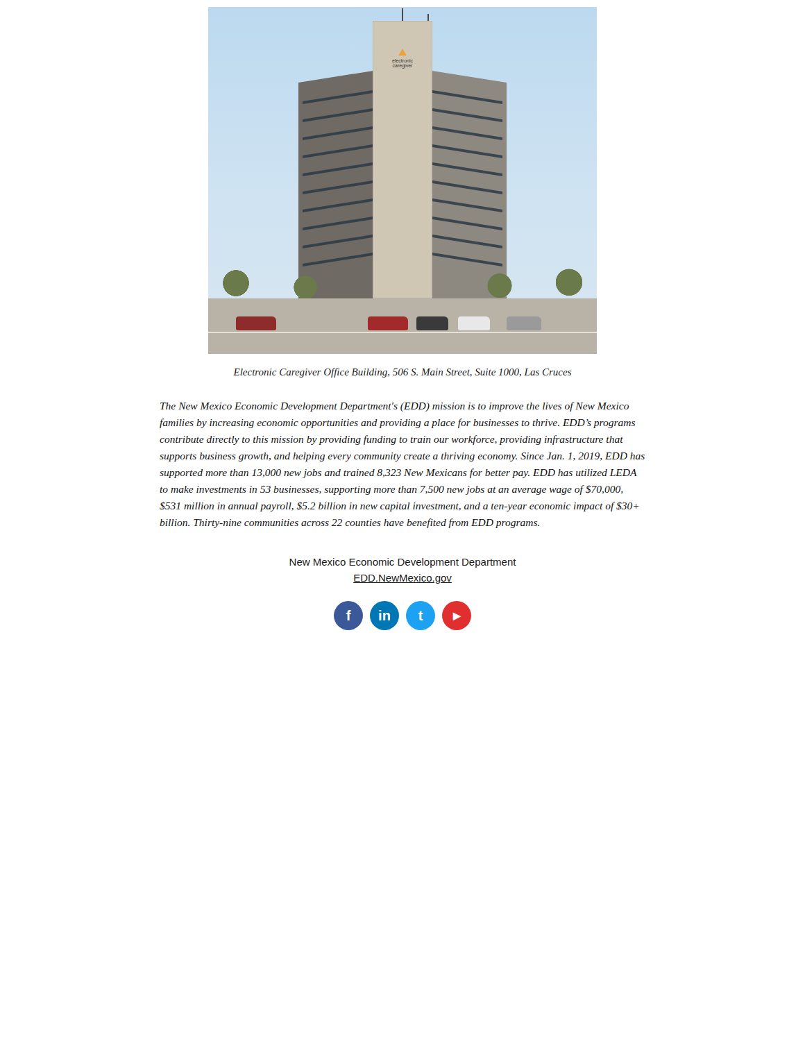electronic
caregiver
Electronic Caregiver Office Building, 506 S. Main Street, Suite 1000, Las Cruces
The New Mexico Economic Development Department's (EDD) mission is to improve the lives of New Mexico families by increasing economic opportunities and providing a place for businesses to thrive. EDD’s programs contribute directly to this mission by providing funding to train our workforce, providing infrastructure that supports business growth, and helping every community create a thriving economy. Since Jan. 1, 2019, EDD has supported more than 13,000 new jobs and trained 8,323 New Mexicans for better pay. EDD has utilized LEDA to make investments in 53 businesses, supporting more than 7,500 new jobs at an average wage of $70,000, $531 million in annual payroll, $5.2 billion in new capital investment, and a ten-year economic impact of $30+ billion. Thirty-nine communities across 22 counties have benefited from EDD programs.
New Mexico Economic Development Department
EDD.NewMexico.gov
f in t ▶